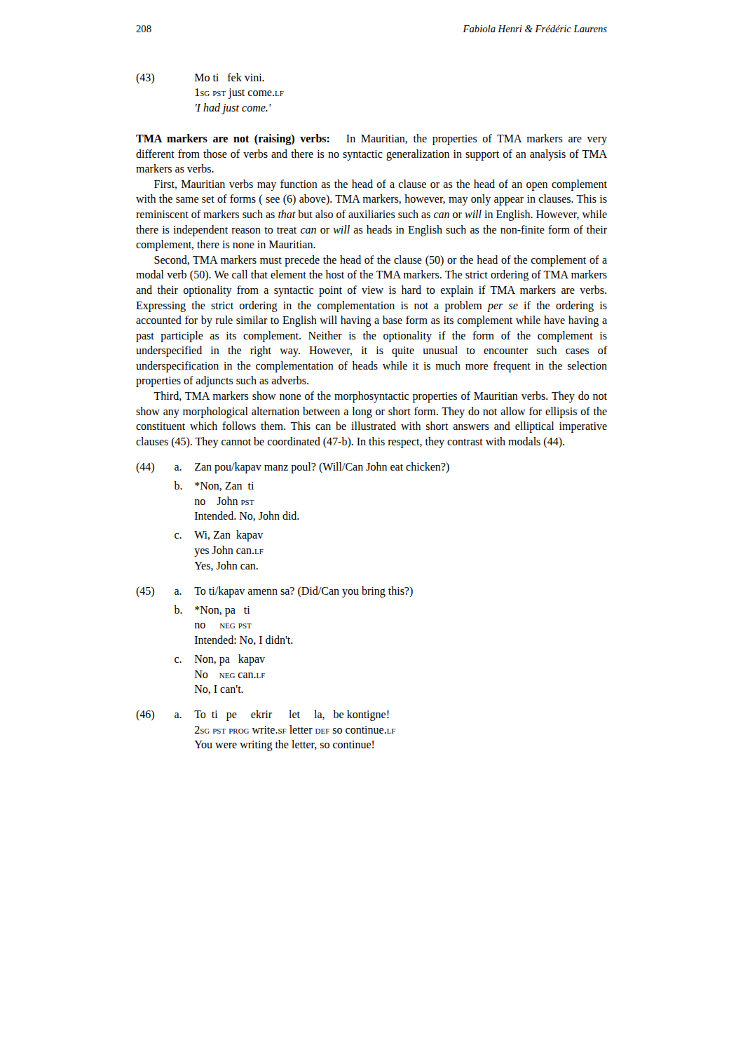208 Fabiola Henri & Frédéric Laurens
(43) Mo ti fek vini. 1sg pst just come.lf 'I had just come.'
TMA markers are not (raising) verbs: In Mauritian, the properties of TMA markers are very different from those of verbs and there is no syntactic generalization in support of an analysis of TMA markers as verbs.
First, Mauritian verbs may function as the head of a clause or as the head of an open complement with the same set of forms ( see (6) above). TMA markers, however, may only appear in clauses. This is reminiscent of markers such as that but also of auxiliaries such as can or will in English. However, while there is independent reason to treat can or will as heads in English such as the non-finite form of their complement, there is none in Mauritian.
Second, TMA markers must precede the head of the clause (50) or the head of the complement of a modal verb (50). We call that element the host of the TMA markers. The strict ordering of TMA markers and their optionality from a syntactic point of view is hard to explain if TMA markers are verbs. Expressing the strict ordering in the complementation is not a problem per se if the ordering is accounted for by rule similar to English will having a base form as its complement while have having a past participle as its complement. Neither is the optionality if the form of the complement is underspecified in the right way. However, it is quite unusual to encounter such cases of underspecification in the complementation of heads while it is much more frequent in the selection properties of adjuncts such as adverbs.
Third, TMA markers show none of the morphosyntactic properties of Mauritian verbs. They do not show any morphological alternation between a long or short form. They do not allow for ellipsis of the constituent which follows them. This can be illustrated with short answers and elliptical imperative clauses (45). They cannot be coordinated (47-b). In this respect, they contrast with modals (44).
(44) a. Zan pou/kapav manz poul? (Will/Can John eat chicken?) b. Non, Zan ti no John pst Intended. No, John did. c. Wi, Zan kapav yes John can.lf Yes, John can.
(45) a. To ti/kapav amenn sa? (Did/Can you bring this?) b. Non, pa ti no neg pst Intended: No, I didn't. c. Non, pa kapav No neg can.lf No, I can't.
(46) a. To ti pe ekrir let la, be kontigne! 2sg pst prog write.sf letter def so continue.lf You were writing the letter, so continue!